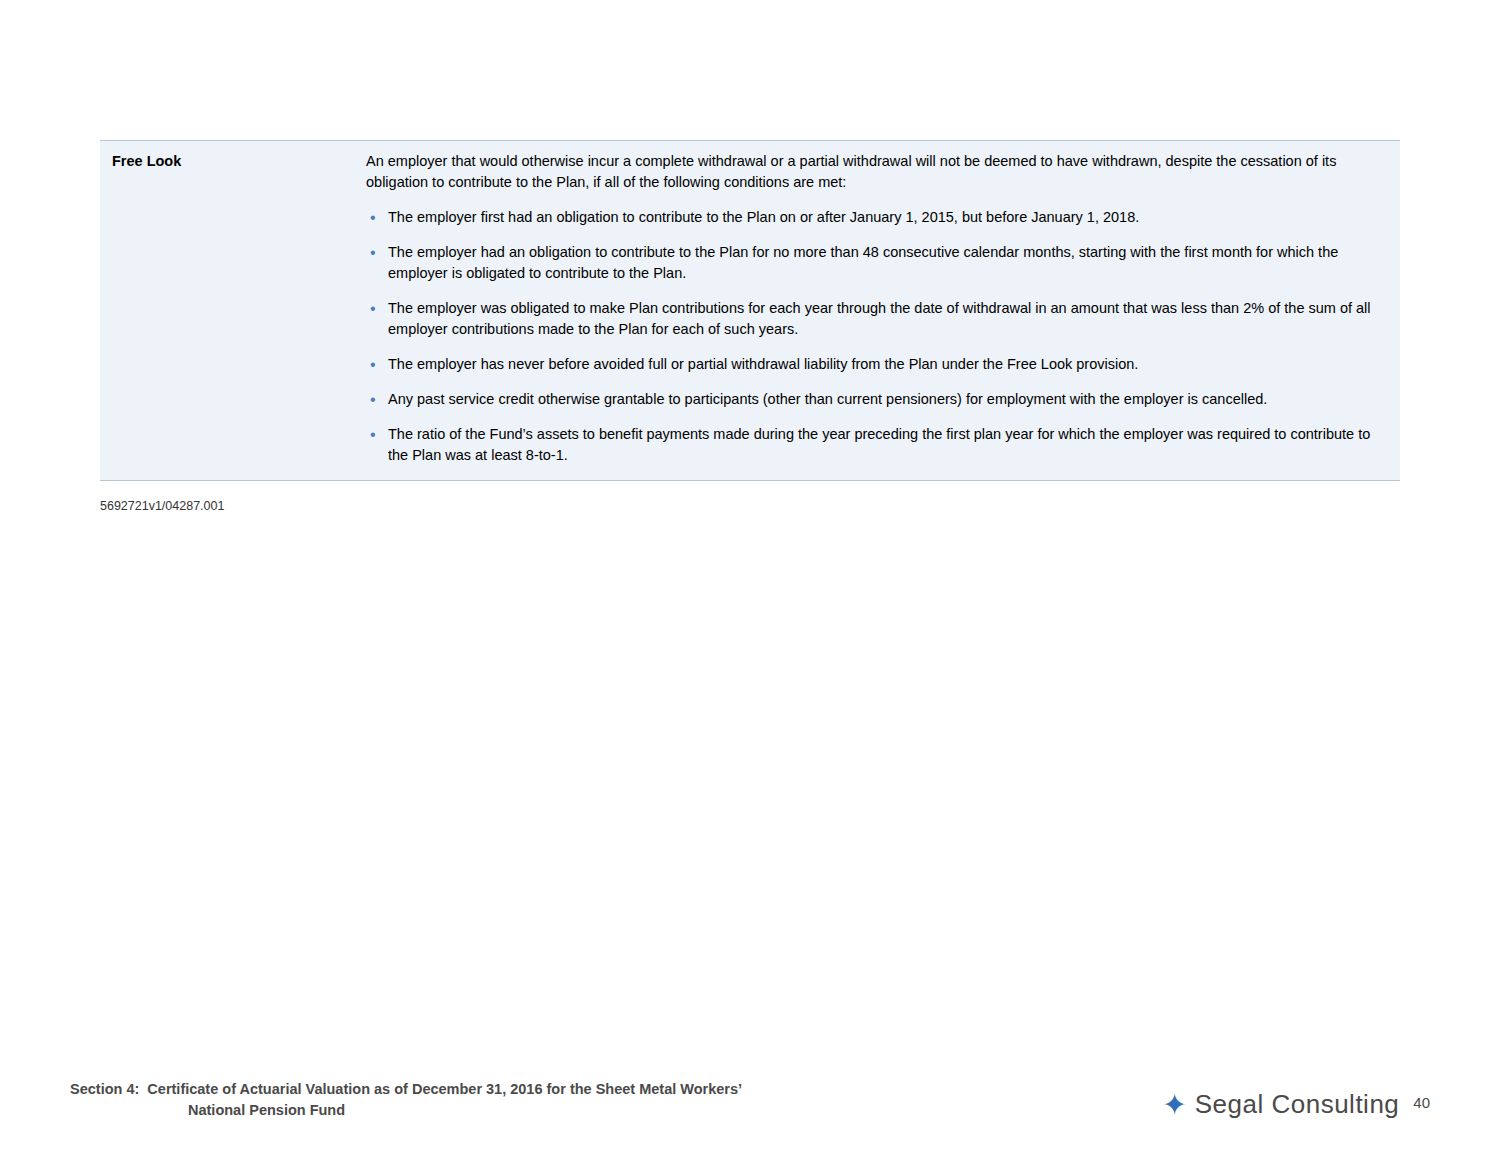| Free Look | An employer that would otherwise incur a complete withdrawal or a partial withdrawal will not be deemed to have withdrawn, despite the cessation of its obligation to contribute to the Plan, if all of the following conditions are met: The employer first had an obligation to contribute to the Plan on or after January 1, 2015, but before January 1, 2018. The employer had an obligation to contribute to the Plan for no more than 48 consecutive calendar months, starting with the first month for which the employer is obligated to contribute to the Plan. The employer was obligated to make Plan contributions for each year through the date of withdrawal in an amount that was less than 2% of the sum of all employer contributions made to the Plan for each of such years. The employer has never before avoided full or partial withdrawal liability from the Plan under the Free Look provision. Any past service credit otherwise grantable to participants (other than current pensioners) for employment with the employer is cancelled. The ratio of the Fund’s assets to benefit payments made during the year preceding the first plan year for which the employer was required to contribute to the Plan was at least 8-to-1. |
5692721v1/04287.001
Section 4: Certificate of Actuarial Valuation as of December 31, 2016 for the Sheet Metal Workers’ National Pension Fund
✦ Segal Consulting
40